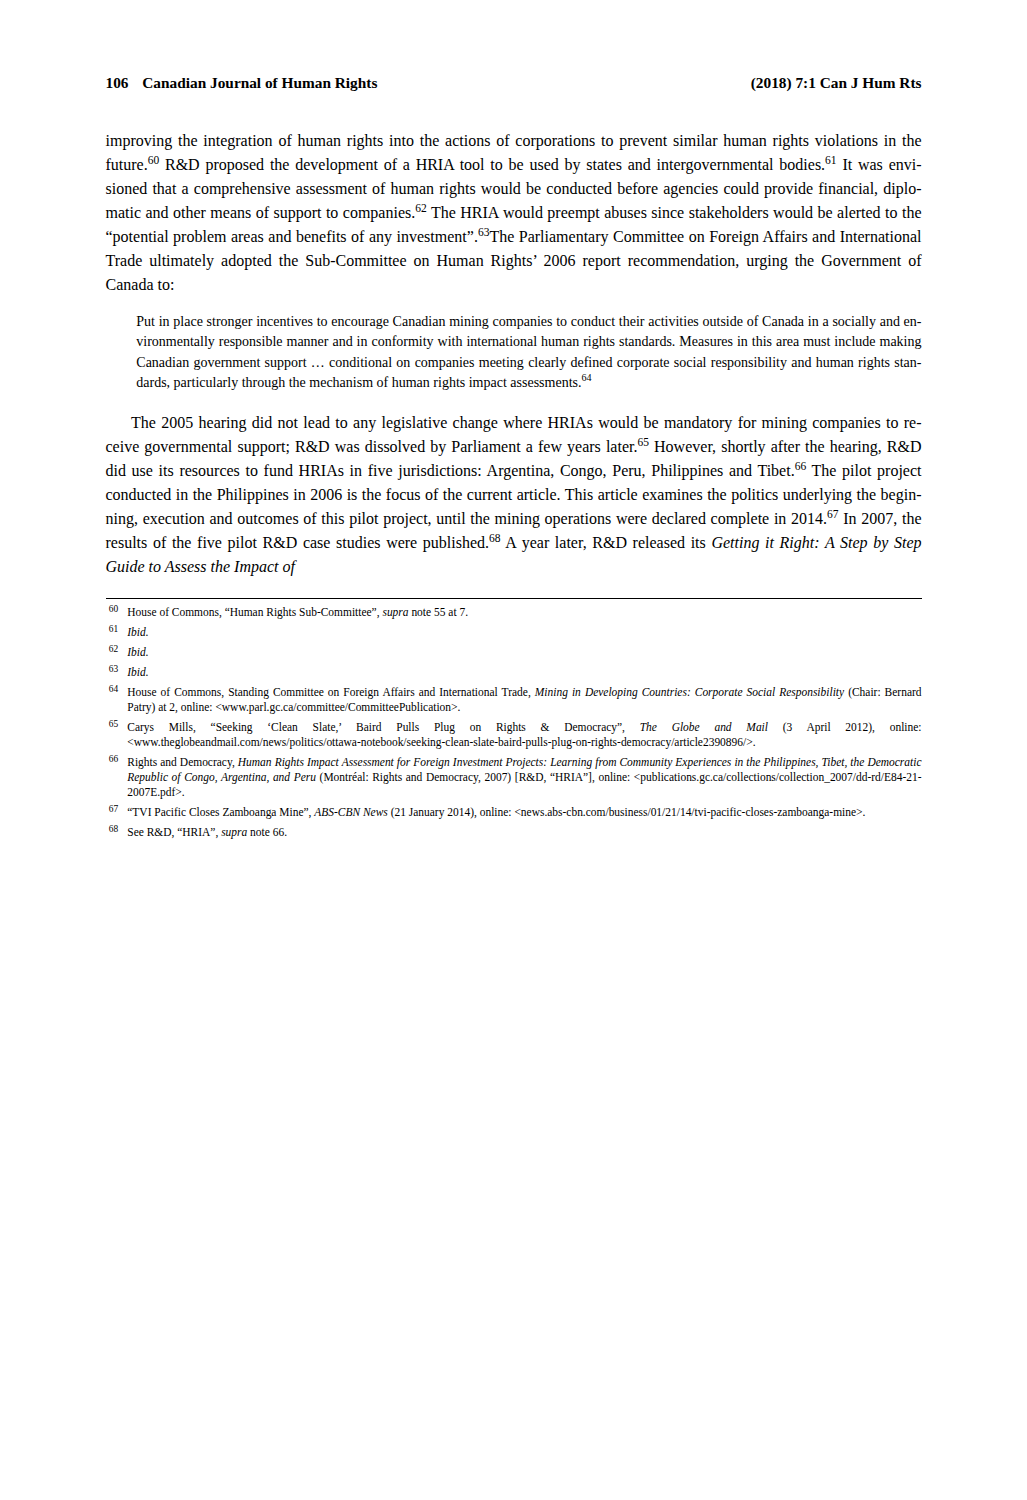106 Canadian Journal of Human Rights (2018) 7:1 Can J Hum Rts
improving the integration of human rights into the actions of corporations to prevent similar human rights violations in the future.60 R&D proposed the development of a HRIA tool to be used by states and intergovernmental bodies.61 It was envisioned that a comprehensive assessment of human rights would be conducted before agencies could provide financial, diplomatic and other means of support to companies.62 The HRIA would preempt abuses since stakeholders would be alerted to the “potential problem areas and benefits of any investment”.63The Parliamentary Committee on Foreign Affairs and International Trade ultimately adopted the Sub-Committee on Human Rights’ 2006 report recommendation, urging the Government of Canada to:
Put in place stronger incentives to encourage Canadian mining companies to conduct their activities outside of Canada in a socially and environmentally responsible manner and in conformity with international human rights standards. Measures in this area must include making Canadian government support … conditional on companies meeting clearly defined corporate social responsibility and human rights standards, particularly through the mechanism of human rights impact assessments.64
The 2005 hearing did not lead to any legislative change where HRIAs would be mandatory for mining companies to receive governmental support; R&D was dissolved by Parliament a few years later.65 However, shortly after the hearing, R&D did use its resources to fund HRIAs in five jurisdictions: Argentina, Congo, Peru, Philippines and Tibet.66 The pilot project conducted in the Philippines in 2006 is the focus of the current article. This article examines the politics underlying the beginning, execution and outcomes of this pilot project, until the mining operations were declared complete in 2014.67 In 2007, the results of the five pilot R&D case studies were published.68 A year later, R&D released its Getting it Right: A Step by Step Guide to Assess the Impact of
House of Commons, “Human Rights Sub-Committee”, supra note 55 at 7.
Ibid.
Ibid.
Ibid.
House of Commons, Standing Committee on Foreign Affairs and International Trade, Mining in Developing Countries: Corporate Social Responsibility (Chair: Bernard Patry) at 2, online: <www.parl.gc.ca/committee/CommitteePublication>.
Carys Mills, “Seeking ‘Clean Slate,’ Baird Pulls Plug on Rights & Democracy”, The Globe and Mail (3 April 2012), online: <www.theglobeandmail.com/news/politics/ottawa-notebook/seeking-clean-slate-baird-pulls-plug-on-rights-democracy/article2390896/>.
Rights and Democracy, Human Rights Impact Assessment for Foreign Investment Projects: Learning from Community Experiences in the Philippines, Tibet, the Democratic Republic of Congo, Argentina, and Peru (Montréal: Rights and Democracy, 2007) [R&D, “HRIA”], online: <publications.gc.ca/collections/collection_2007/dd-rd/E84-21-2007E.pdf>.
“TVI Pacific Closes Zamboanga Mine”, ABS-CBN News (21 January 2014), online: <news.abs-cbn.com/business/01/21/14/tvi-pacific-closes-zamboanga-mine>.
See R&D, “HRIA”, supra note 66.